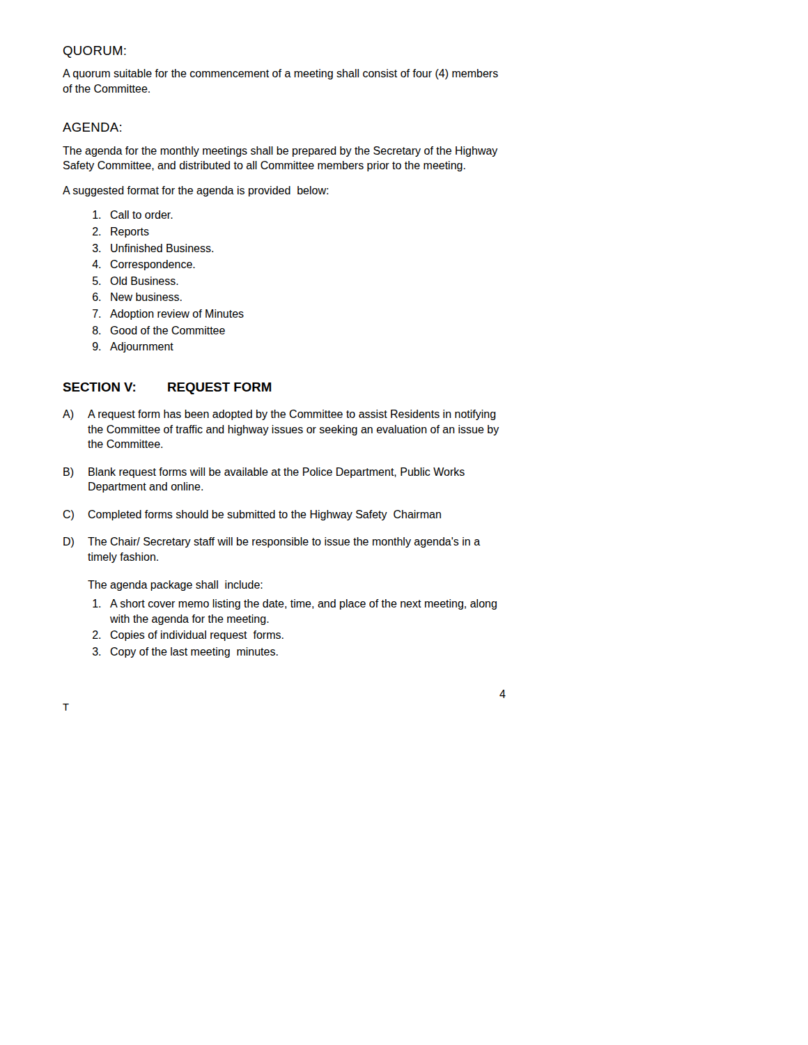QUORUM:
A quorum suitable for the commencement of a meeting shall consist of four (4) members of the Committee.
AGENDA:
The agenda for the monthly meetings shall be prepared by the Secretary of the Highway Safety Committee, and distributed to all Committee members prior to the meeting.
A suggested format for the agenda is provided below:
Call to order.
Reports
Unfinished Business.
Correspondence.
Old Business.
New business.
Adoption review of Minutes
Good of the Committee
Adjournment
SECTION V: REQUEST FORM
A) A request form has been adopted by the Committee to assist Residents in notifying the Committee of traffic and highway issues or seeking an evaluation of an issue by the Committee.
B) Blank request forms will be available at the Police Department, Public Works Department and online.
C) Completed forms should be submitted to the Highway Safety Chairman
D) The Chair/ Secretary staff will be responsible to issue the monthly agenda's in a timely fashion.
The agenda package shall include:
A short cover memo listing the date, time, and place of the next meeting, along with the agenda for the meeting.
Copies of individual request forms.
Copy of the last meeting minutes.
4
T